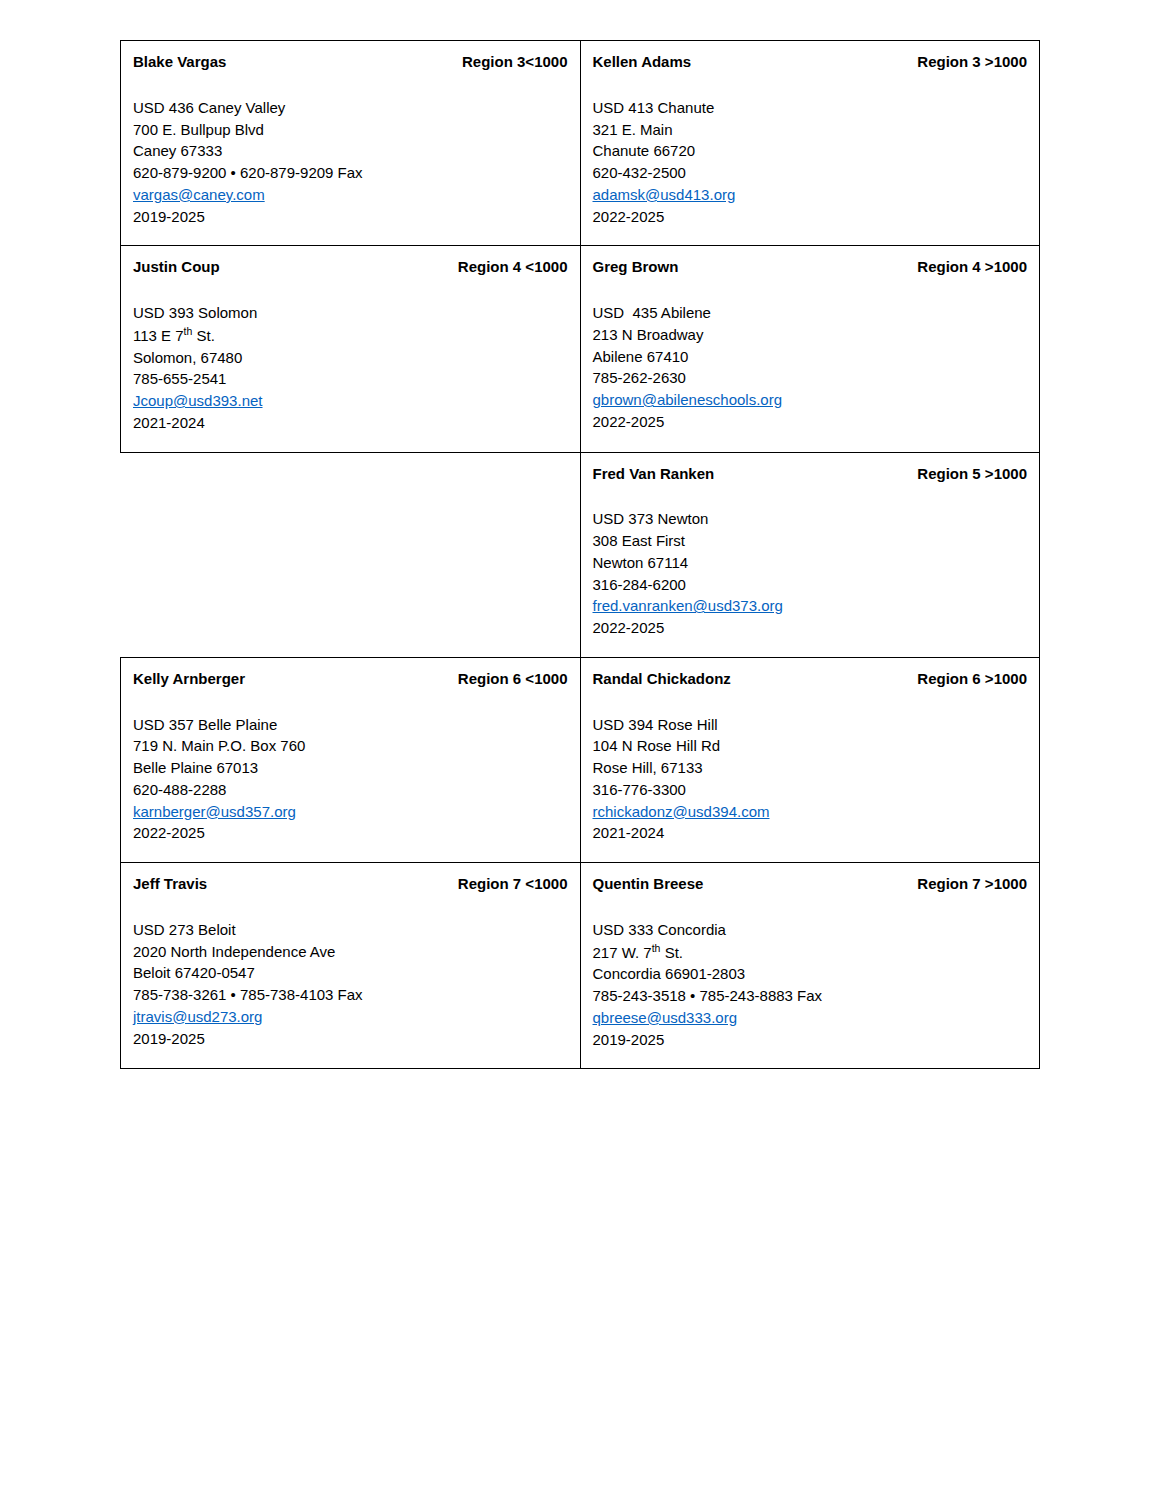| Blake Vargas Region 3<1000 USD 436 Caney Valley 700 E. Bullpup Blvd Caney 67333 620-879-9200 • 620-879-9209 Fax vargas@caney.com 2019-2025 | Kellen Adams Region 3 >1000 USD 413 Chanute 321 E. Main Chanute 66720 620-432-2500 adamsk@usd413.org 2022-2025 |
| Justin Coup Region 4 <1000 USD 393 Solomon 113 E 7 th St. Solomon, 67480 785-655-2541 Jcoup@usd393.net 2021-2024 | Greg Brown Region 4 >1000 USD 435 Abilene 213 N Broadway Abilene 67410 785-262-2630 gbrown@abileneschools.org 2022-2025 |
| | Fred Van Ranken Region 5 >1000 USD 373 Newton 308 East First Newton 67114 316-284-6200 fred.vanranken@usd373.org 2022-2025 |
| Kelly Arnberger Region 6 <1000 USD 357 Belle Plaine 719 N. Main P.O. Box 760 Belle Plaine 67013 620-488-2288 karnberger@usd357.org 2022-2025 | Randal Chickadonz Region 6 >1000 USD 394 Rose Hill 104 N Rose Hill Rd Rose Hill, 67133 316-776-3300 rchickadonz@usd394.com 2021-2024 |
| Jeff Travis Region 7 <1000 USD 273 Beloit 2020 North Independence Ave Beloit 67420-0547 785-738-3261 • 785-738-4103 Fax jtravis@usd273.org 2019-2025 | Quentin Breese Region 7 >1000 USD 333 Concordia 217 W. 7 th St. Concordia 66901-2803 785-243-3518 • 785-243-8883 Fax qbreese@usd333.org 2019-2025 |